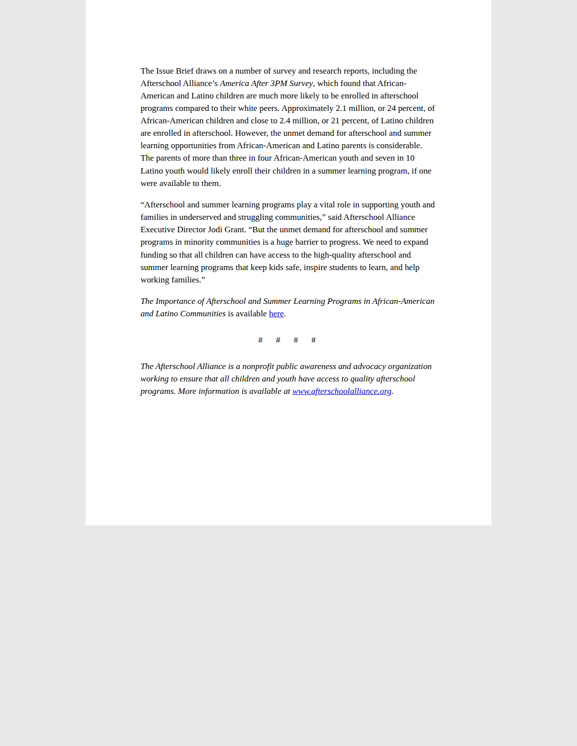The Issue Brief draws on a number of survey and research reports, including the Afterschool Alliance’s America After 3PM Survey, which found that African-American and Latino children are much more likely to be enrolled in afterschool programs compared to their white peers. Approximately 2.1 million, or 24 percent, of African-American children and close to 2.4 million, or 21 percent, of Latino children are enrolled in afterschool. However, the unmet demand for afterschool and summer learning opportunities from African-American and Latino parents is considerable. The parents of more than three in four African-American youth and seven in 10 Latino youth would likely enroll their children in a summer learning program, if one were available to them.
“Afterschool and summer learning programs play a vital role in supporting youth and families in underserved and struggling communities,” said Afterschool Alliance Executive Director Jodi Grant. “But the unmet demand for afterschool and summer programs in minority communities is a huge barrier to progress. We need to expand funding so that all children can have access to the high-quality afterschool and summer learning programs that keep kids safe, inspire students to learn, and help working families.”
The Importance of Afterschool and Summer Learning Programs in African-American and Latino Communities is available here.
# # # #
The Afterschool Alliance is a nonprofit public awareness and advocacy organization working to ensure that all children and youth have access to quality afterschool programs. More information is available at www.afterschoolalliance.org.